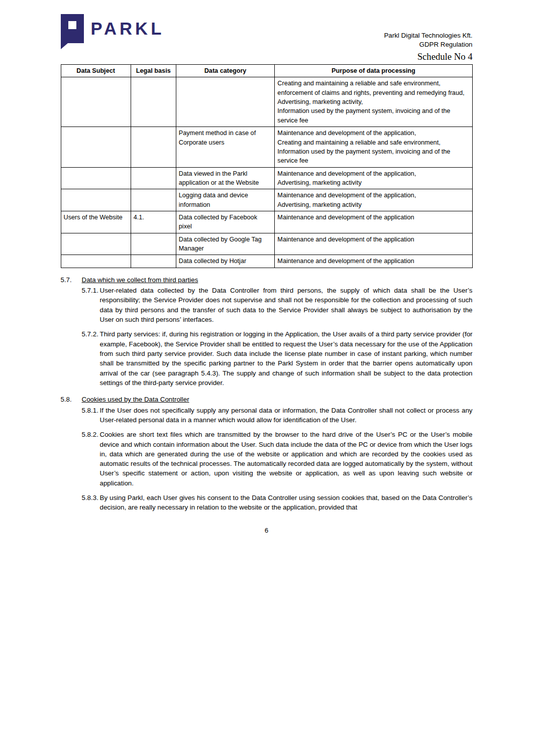PARKL
Parkl Digital Technologies Kft.
GDPR Regulation
Schedule No 4
| Data Subject | Legal basis | Data category | Purpose of data processing |
| --- | --- | --- | --- |
| | | | Creating and maintaining a reliable and safe environment, enforcement of claims and rights, preventing and remedying fraud, Advertising, marketing activity, Information used by the payment system, invoicing and of the service fee |
| | | Payment method in case of Corporate users | Maintenance and development of the application, Creating and maintaining a reliable and safe environment, Information used by the payment system, invoicing and of the service fee |
| | | Data viewed in the Parkl application or at the Website | Maintenance and development of the application, Advertising, marketing activity |
| | | Logging data and device information | Maintenance and development of the application, Advertising, marketing activity |
| Users of the Website | 4.1. | Data collected by Facebook pixel | Maintenance and development of the application |
| | | Data collected by Google Tag Manager | Maintenance and development of the application |
| | | Data collected by Hotjar | Maintenance and development of the application |
5.7. Data which we collect from third parties
5.7.1.
User-related data collected by the Data Controller from third persons, the supply of which data shall be the User’s responsibility; the Service Provider does not supervise and shall not be responsible for the collection and processing of such data by third persons and the transfer of such data to the Service Provider shall always be subject to authorisation by the User on such third persons’ interfaces.
5.7.2.
Third party services: if, during his registration or logging in the Application, the User avails of a third party service provider (for example, Facebook), the Service Provider shall be entitled to request the User’s data necessary for the use of the Application from such third party service provider. Such data include the license plate number in case of instant parking, which number shall be transmitted by the specific parking partner to the Parkl System in order that the barrier opens automatically upon arrival of the car (see paragraph 5.4.3). The supply and change of such information shall be subject to the data protection settings of the third-party service provider.
5.8. Cookies used by the Data Controller
5.8.1.
If the User does not specifically supply any personal data or information, the Data Controller shall not collect or process any User-related personal data in a manner which would allow for identification of the User.
5.8.2.
Cookies are short text files which are transmitted by the browser to the hard drive of the User’s PC or the User’s mobile device and which contain information about the User. Such data include the data of the PC or device from which the User logs in, data which are generated during the use of the website or application and which are recorded by the cookies used as automatic results of the technical processes. The automatically recorded data are logged automatically by the system, without User’s specific statement or action, upon visiting the website or application, as well as upon leaving such website or application.
5.8.3.
By using Parkl, each User gives his consent to the Data Controller using session cookies that, based on the Data Controller’s decision, are really necessary in relation to the website or the application, provided that
6